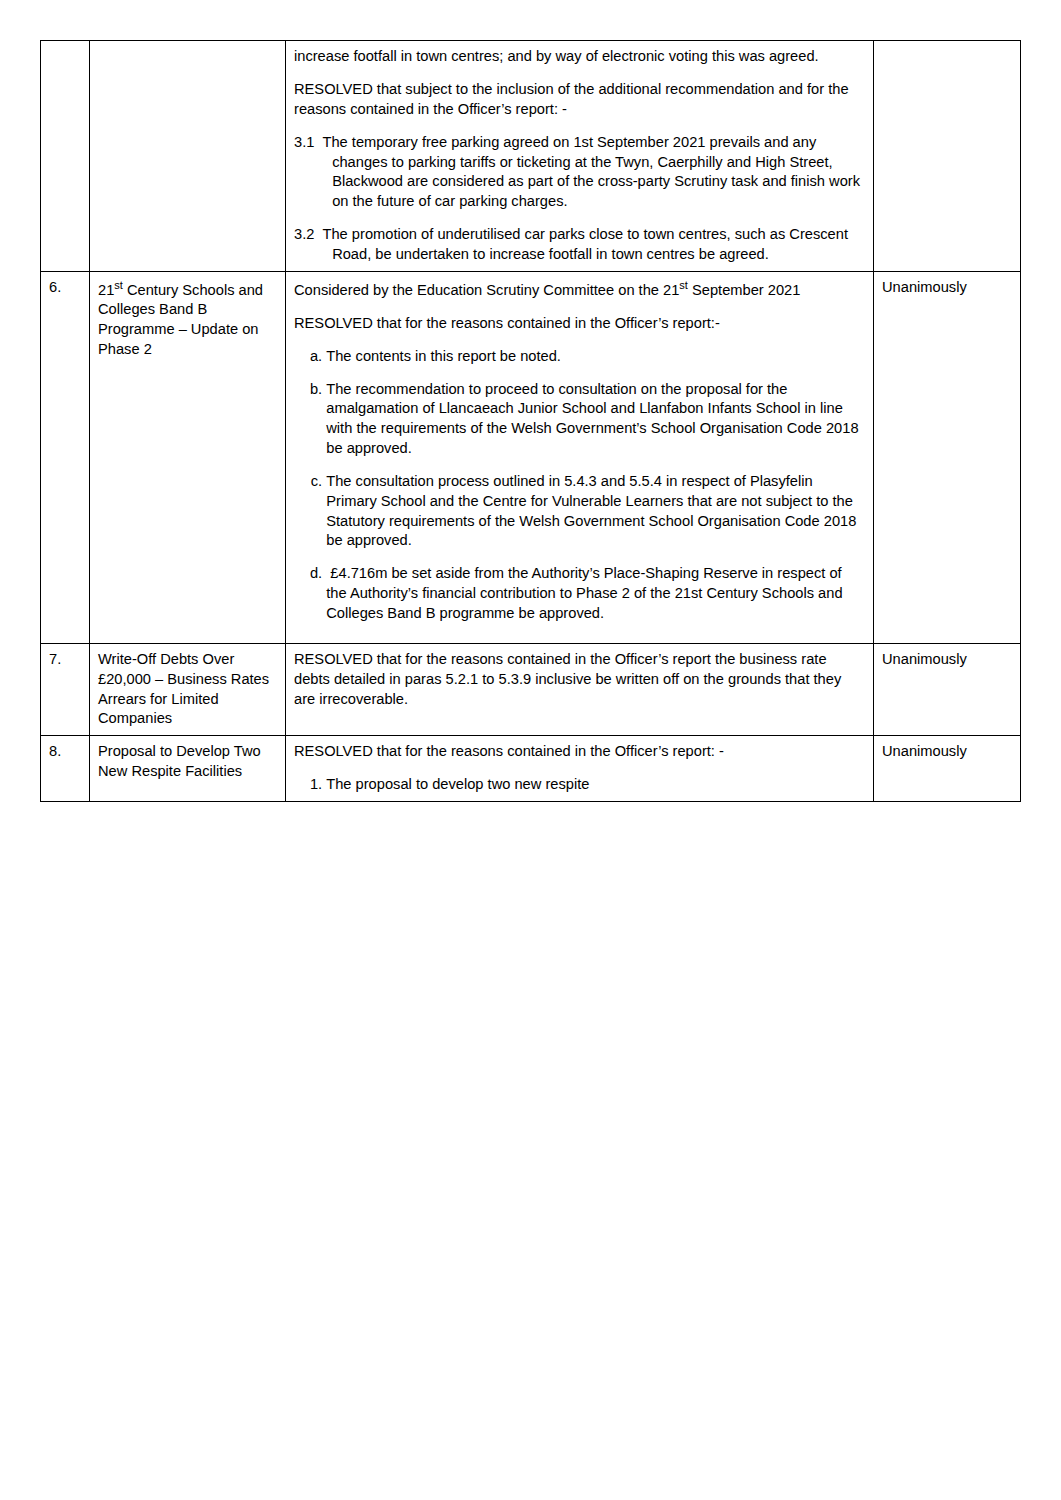| | | increase footfall in town centres; and by way of electronic voting this was agreed. RESOLVED that subject to the inclusion of the additional recommendation and for the reasons contained in the Officer’s report: - 3.1 The temporary free parking agreed on 1st September 2021 prevails and any changes to parking tariffs or ticketing at the Twyn, Caerphilly and High Street, Blackwood are considered as part of the cross-party Scrutiny task and finish work on the future of car parking charges. 3.2 The promotion of underutilised car parks close to town centres, such as Crescent Road, be undertaken to increase footfall in town centres be agreed. | |
| 6. | 21 st Century Schools and Colleges Band B Programme – Update on Phase 2 | Considered by the Education Scrutiny Committee on the 21 st September 2021 RESOLVED that for the reasons contained in the Officer’s report:- The contents in this report be noted. The recommendation to proceed to consultation on the proposal for the amalgamation of Llancaeach Junior School and Llanfabon Infants School in line with the requirements of the Welsh Government’s School Organisation Code 2018 be approved. The consultation process outlined in 5.4.3 and 5.5.4 in respect of Plasyfelin Primary School and the Centre for Vulnerable Learners that are not subject to the Statutory requirements of the Welsh Government School Organisation Code 2018 be approved. £4.716m be set aside from the Authority’s Place-Shaping Reserve in respect of the Authority’s financial contribution to Phase 2 of the 21st Century Schools and Colleges Band B programme be approved. | Unanimously |
| 7. | Write-Off Debts Over £20,000 – Business Rates Arrears for Limited Companies | RESOLVED that for the reasons contained in the Officer’s report the business rate debts detailed in paras 5.2.1 to 5.3.9 inclusive be written off on the grounds that they are irrecoverable. | Unanimously |
| 8. | Proposal to Develop Two New Respite Facilities | RESOLVED that for the reasons contained in the Officer’s report: - The proposal to develop two new respite | Unanimously |